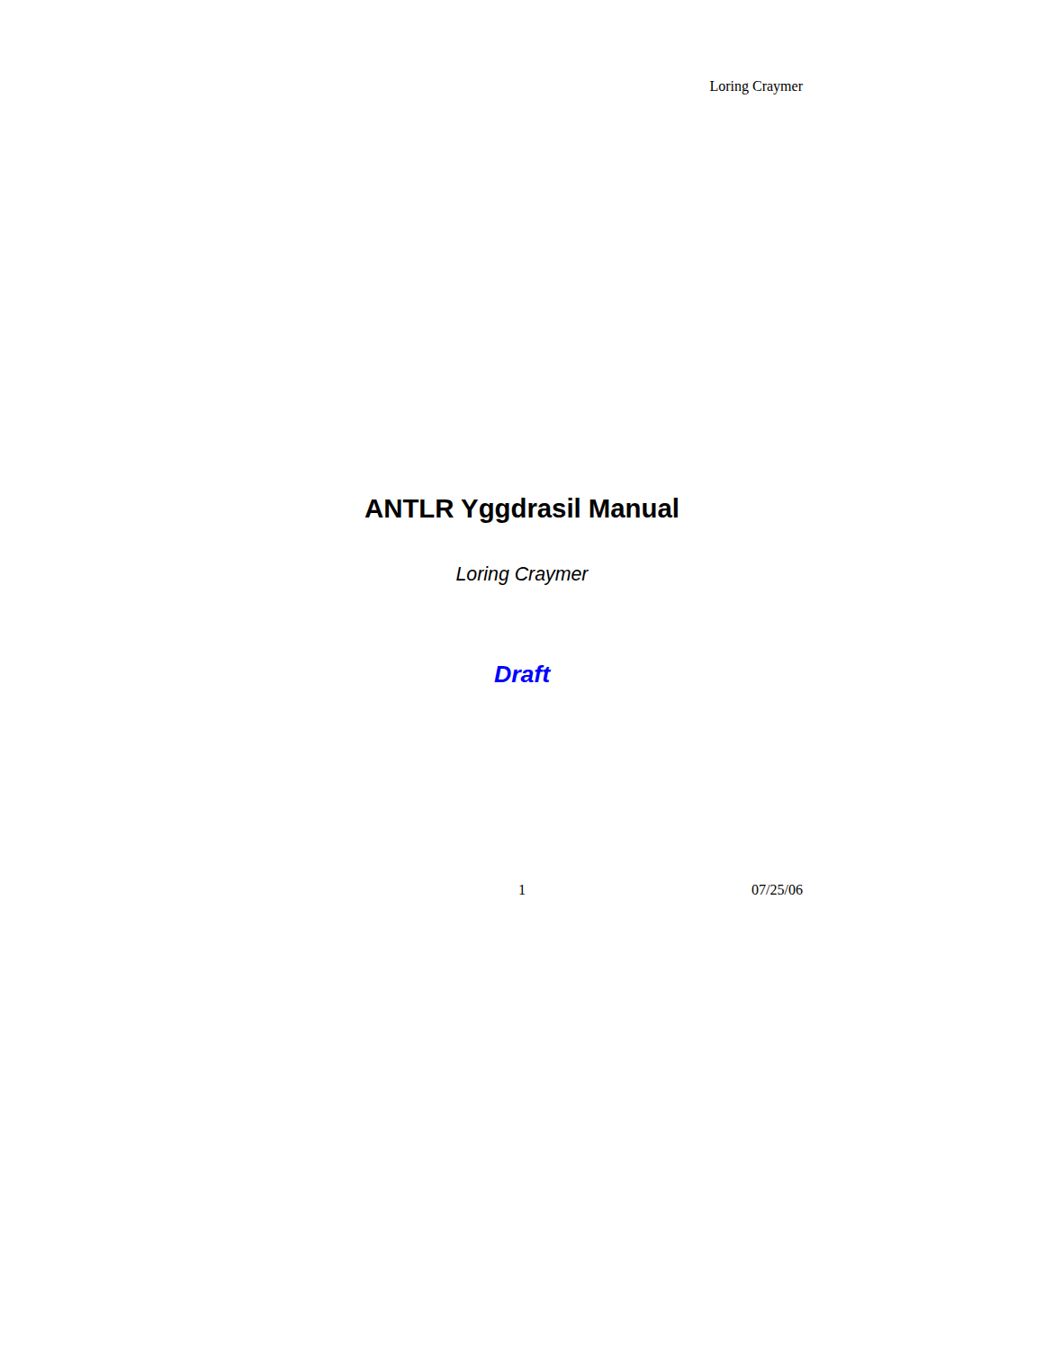Loring Craymer
ANTLR Yggdrasil Manual
Loring Craymer
Draft
1 07/25/06